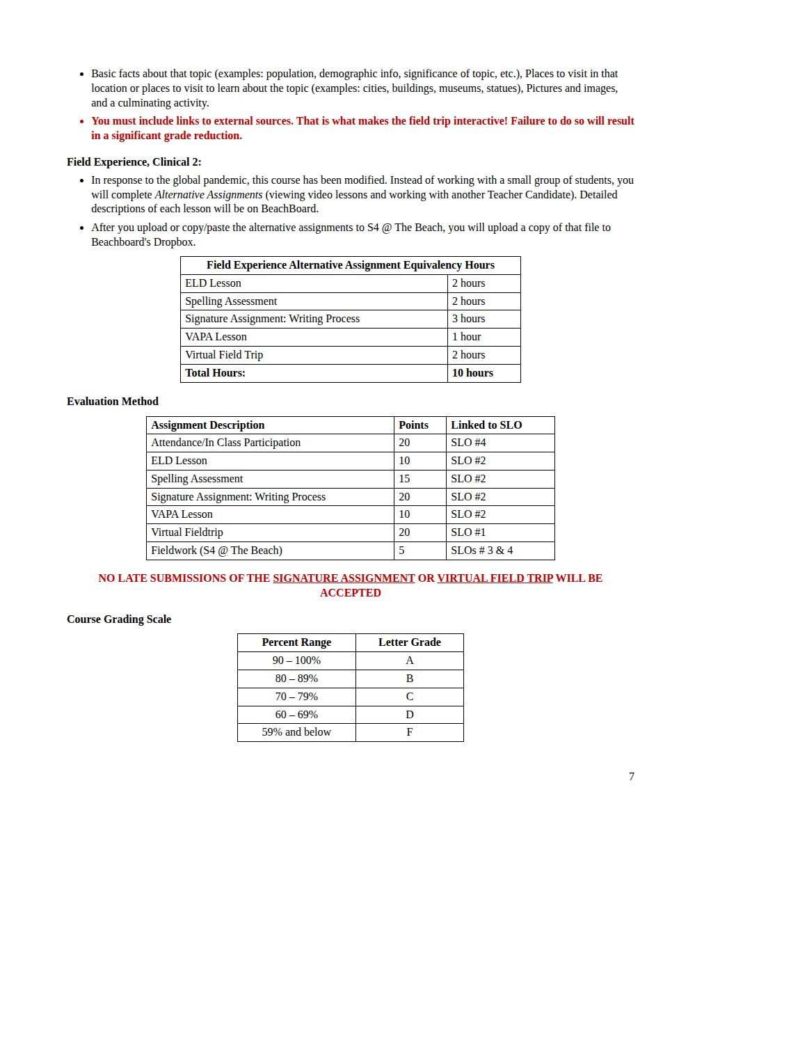Basic facts about that topic (examples: population, demographic info, significance of topic, etc.), Places to visit in that location or places to visit to learn about the topic (examples: cities, buildings, museums, statues), Pictures and images, and a culminating activity.
You must include links to external sources. That is what makes the field trip interactive! Failure to do so will result in a significant grade reduction.
Field Experience, Clinical 2:
In response to the global pandemic, this course has been modified. Instead of working with a small group of students, you will complete Alternative Assignments (viewing video lessons and working with another Teacher Candidate). Detailed descriptions of each lesson will be on BeachBoard.
After you upload or copy/paste the alternative assignments to S4 @ The Beach, you will upload a copy of that file to Beachboard's Dropbox.
| Field Experience Alternative Assignment Equivalency Hours |
| --- |
| ELD Lesson | 2 hours |
| Spelling Assessment | 2 hours |
| Signature Assignment: Writing Process | 3 hours |
| VAPA Lesson | 1 hour |
| Virtual Field Trip | 2 hours |
| Total Hours: | 10 hours |
Evaluation Method
| Assignment Description | Points | Linked to SLO |
| --- | --- | --- |
| Attendance/In Class Participation | 20 | SLO #4 |
| ELD Lesson | 10 | SLO #2 |
| Spelling Assessment | 15 | SLO #2 |
| Signature Assignment: Writing Process | 20 | SLO #2 |
| VAPA Lesson | 10 | SLO #2 |
| Virtual Fieldtrip | 20 | SLO #1 |
| Fieldwork (S4 @ The Beach) | 5 | SLOs # 3 & 4 |
NO LATE SUBMISSIONS OF THE SIGNATURE ASSIGNMENT OR VIRTUAL FIELD TRIP WILL BE ACCEPTED
Course Grading Scale
| Percent Range | Letter Grade |
| --- | --- |
| 90 – 100% | A |
| 80 – 89% | B |
| 70 – 79% | C |
| 60 – 69% | D |
| 59% and below | F |
7